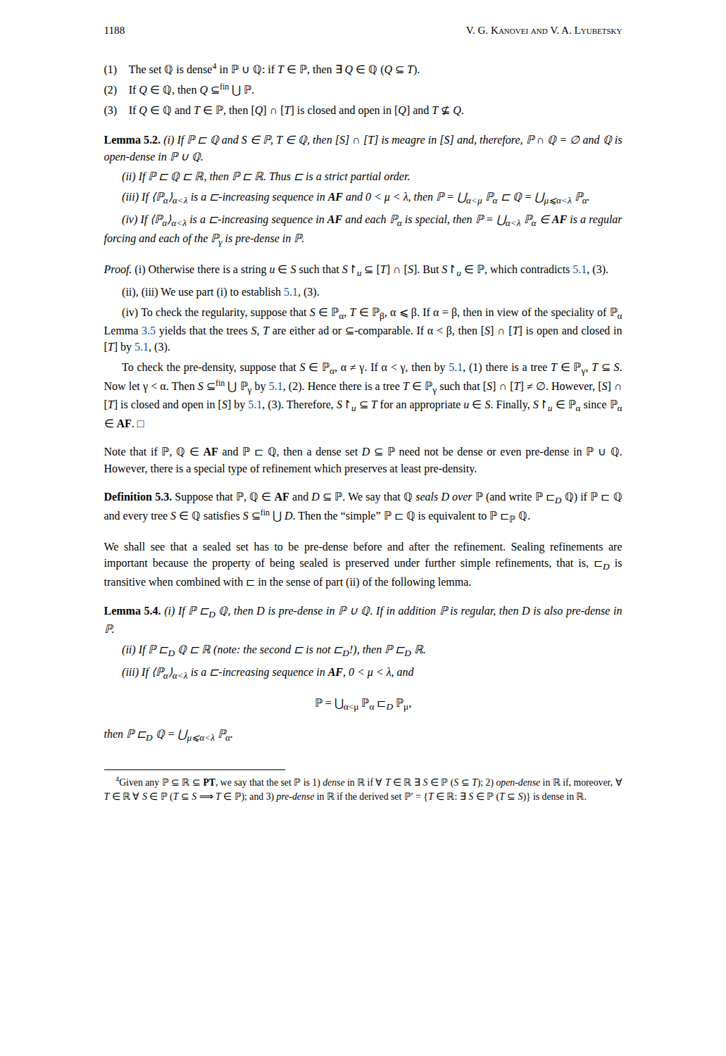1188 V. G. Kanovei and V. A. Lyubetsky
(1) The set ℚ is dense4 in ℙ ∪ ℚ: if T ∈ ℙ, then ∃ Q ∈ ℚ (Q ⊆ T).
(2) If Q ∈ ℚ, then Q ⊆fin ⋃ ℙ.
(3) If Q ∈ ℚ and T ∈ ℙ, then [Q] ∩ [T] is closed and open in [Q] and T ⊈ Q.
Lemma 5.2. (i) If ℙ ⊏ ℚ and S ∈ ℙ, T ∈ ℚ, then [S] ∩ [T] is meagre in [S] and, therefore, ℙ ∩ ℚ = ∅ and ℚ is open-dense in ℙ ∪ ℚ.
(ii) If ℙ ⊏ ℚ ⊏ ℝ, then ℙ ⊏ ℝ. Thus ⊏ is a strict partial order.
(iii) If ⟨ℙα⟩α<λ is a ⊏-increasing sequence in AF and 0 < μ < λ, then ℙ = ⋃α<μ ℙα ⊏ ℚ = ⋃μ⩽α<λ ℙα.
(iv) If ⟨ℙα⟩α<λ is a ⊏-increasing sequence in AF and each ℙα is special, then ℙ = ⋃α<λ ℙα ∈ AF is a regular forcing and each of the ℙγ is pre-dense in ℙ.
Proof. (i) Otherwise there is a string u ∈ S such that S↾u ⊆ [T] ∩ [S]. But S↾u ∈ ℙ, which contradicts 5.1, (3).
(ii), (iii) We use part (i) to establish 5.1, (3).
(iv) To check the regularity, suppose that S ∈ ℙα, T ∈ ℙβ, α ⩽ β. If α = β, then in view of the speciality of ℙα Lemma 3.5 yields that the trees S, T are either ad or ⊆-comparable. If α < β, then [S] ∩ [T] is open and closed in [T] by 5.1, (3).
To check the pre-density, suppose that S ∈ ℙα, α ≠ γ. If α < γ, then by 5.1, (1) there is a tree T ∈ ℙγ, T ⊆ S. Now let γ < α. Then S ⊆fin ⋃ ℙγ by 5.1, (2). Hence there is a tree T ∈ ℙγ such that [S] ∩ [T] ≠ ∅. However, [S] ∩ [T] is closed and open in [S] by 5.1, (3). Therefore, S↾u ⊆ T for an appropriate u ∈ S. Finally, S↾u ∈ ℙα since ℙα ∈ AF. □
Note that if ℙ, ℚ ∈ AF and ℙ ⊏ ℚ, then a dense set D ⊆ ℙ need not be dense or even pre-dense in ℙ ∪ ℚ. However, there is a special type of refinement which preserves at least pre-density.
Definition 5.3. Suppose that ℙ, ℚ ∈ AF and D ⊆ ℙ. We say that ℚ seals D over ℙ (and write ℙ ⊏D ℚ) if ℙ ⊏ ℚ and every tree S ∈ ℚ satisfies S ⊆fin ⋃ D. Then the “simple” ℙ ⊏ ℚ is equivalent to ℙ ⊏ℙ ℚ.
We shall see that a sealed set has to be pre-dense before and after the refinement. Sealing refinements are important because the property of being sealed is preserved under further simple refinements, that is, ⊏D is transitive when combined with ⊏ in the sense of part (ii) of the following lemma.
Lemma 5.4. (i) If ℙ ⊏D ℚ, then D is pre-dense in ℙ ∪ ℚ. If in addition ℙ is regular, then D is also pre-dense in ℙ.
(ii) If ℙ ⊏D ℚ ⊏ ℝ (note: the second ⊏ is not ⊏D!), then ℙ ⊏D ℝ.
(iii) If ⟨ℙα⟩α<λ is a ⊏-increasing sequence in AF, 0 < μ < λ, and
ℙ = ⋃α<μ ℙα ⊏D ℙμ,
then ℙ ⊏D ℚ = ⋃μ⩽α<λ ℙα.
4Given any ℙ ⊆ ℝ ⊆ PT, we say that the set ℙ is 1) dense in ℝ if ∀ T ∈ ℝ ∃ S ∈ ℙ (S ⊆ T); 2) open-dense in ℝ if, moreover, ∀ T ∈ ℝ ∀ S ∈ ℙ (T ⊆ S ⟹ T ∈ ℙ); and 3) pre-dense in ℝ if the derived set ℙ′ = {T ∈ ℝ: ∃ S ∈ ℙ (T ⊆ S)} is dense in ℝ.